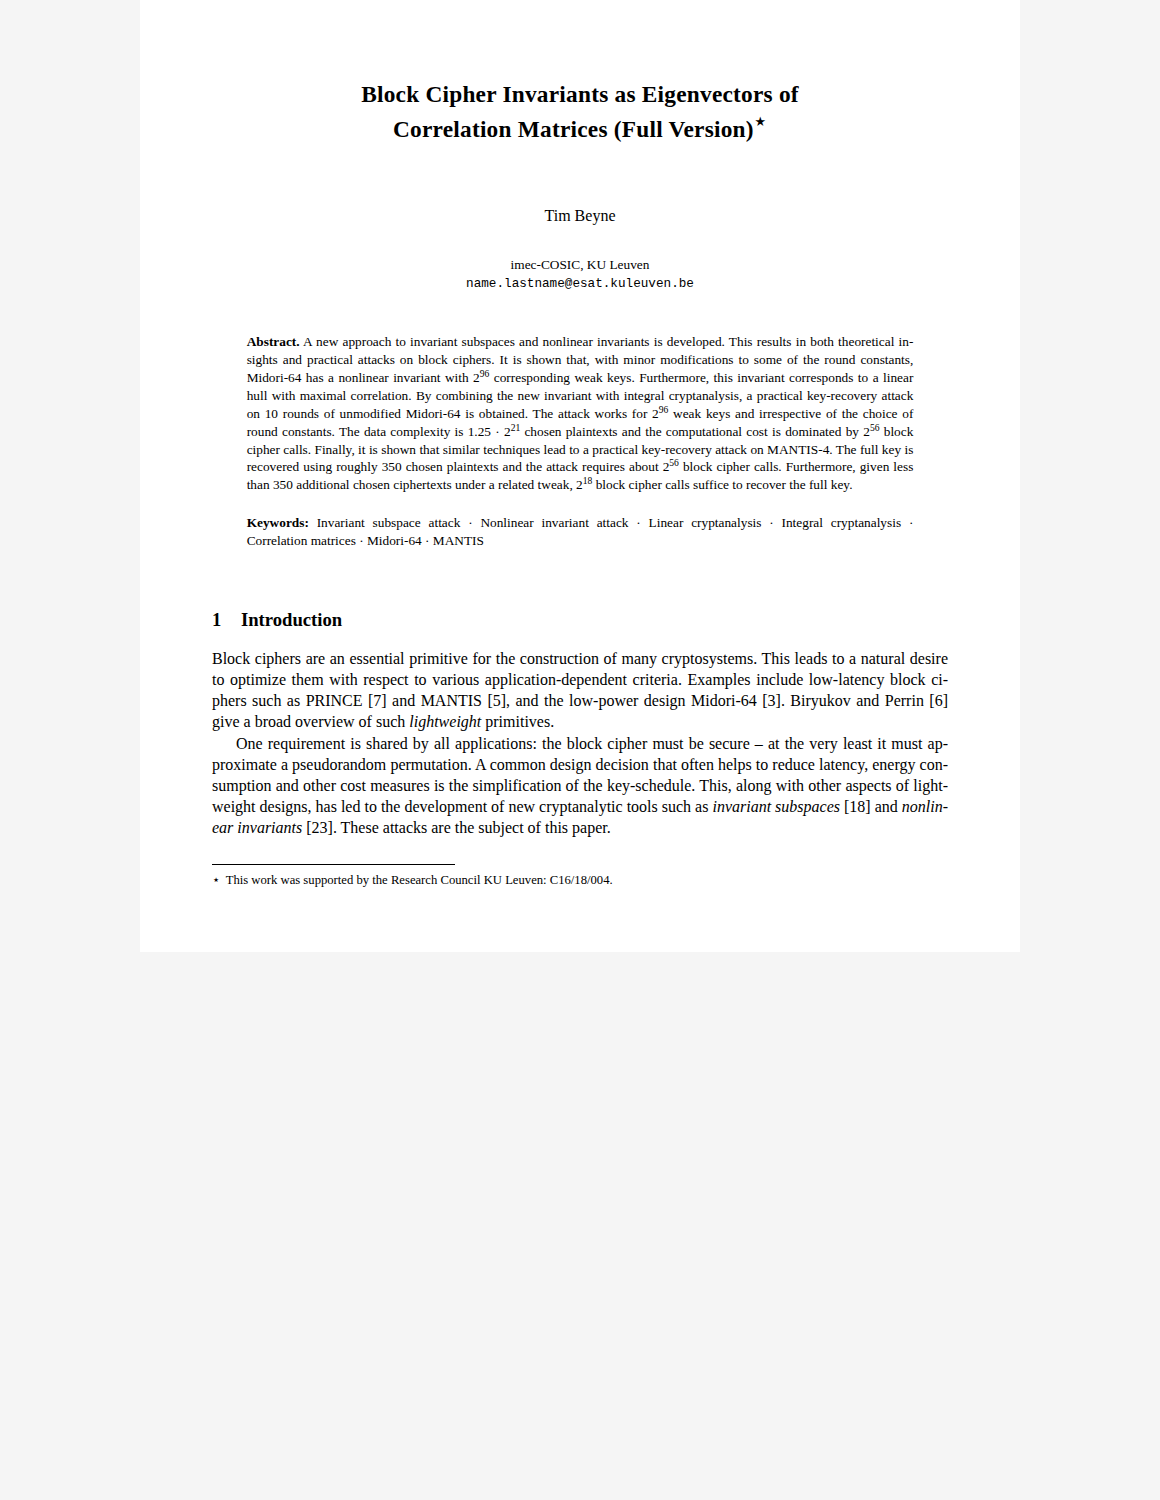Block Cipher Invariants as Eigenvectors of
Correlation Matrices (Full Version)⋆
Tim Beyne
imec-COSIC, KU Leuven
name.lastname@esat.kuleuven.be
Abstract. A new approach to invariant subspaces and nonlinear invariants is developed. This results in both theoretical insights and practical attacks on block ciphers. It is shown that, with minor modifications to some of the round constants, Midori-64 has a nonlinear invariant with 296 corresponding weak keys. Furthermore, this invariant corresponds to a linear hull with maximal correlation. By combining the new invariant with integral cryptanalysis, a practical key-recovery attack on 10 rounds of unmodified Midori-64 is obtained. The attack works for 296 weak keys and irrespective of the choice of round constants. The data complexity is 1.25 · 221 chosen plaintexts and the computational cost is dominated by 256 block cipher calls. Finally, it is shown that similar techniques lead to a practical key-recovery attack on MANTIS-4. The full key is recovered using roughly 350 chosen plaintexts and the attack requires about 256 block cipher calls. Furthermore, given less than 350 additional chosen ciphertexts under a related tweak, 218 block cipher calls suffice to recover the full key.
Keywords: Invariant subspace attack · Nonlinear invariant attack · Linear cryptanalysis · Integral cryptanalysis · Correlation matrices · Midori-64 · MANTIS
1 Introduction
Block ciphers are an essential primitive for the construction of many cryptosystems. This leads to a natural desire to optimize them with respect to various application-dependent criteria. Examples include low-latency block ciphers such as PRINCE [7] and MANTIS [5], and the low-power design Midori-64 [3]. Biryukov and Perrin [6] give a broad overview of such lightweight primitives.
One requirement is shared by all applications: the block cipher must be secure – at the very least it must approximate a pseudorandom permutation. A common design decision that often helps to reduce latency, energy consumption and other cost measures is the simplification of the key-schedule. This, along with other aspects of lightweight designs, has led to the development of new cryptanalytic tools such as invariant subspaces [18] and nonlinear invariants [23]. These attacks are the subject of this paper.
⋆This work was supported by the Research Council KU Leuven: C16/18/004.